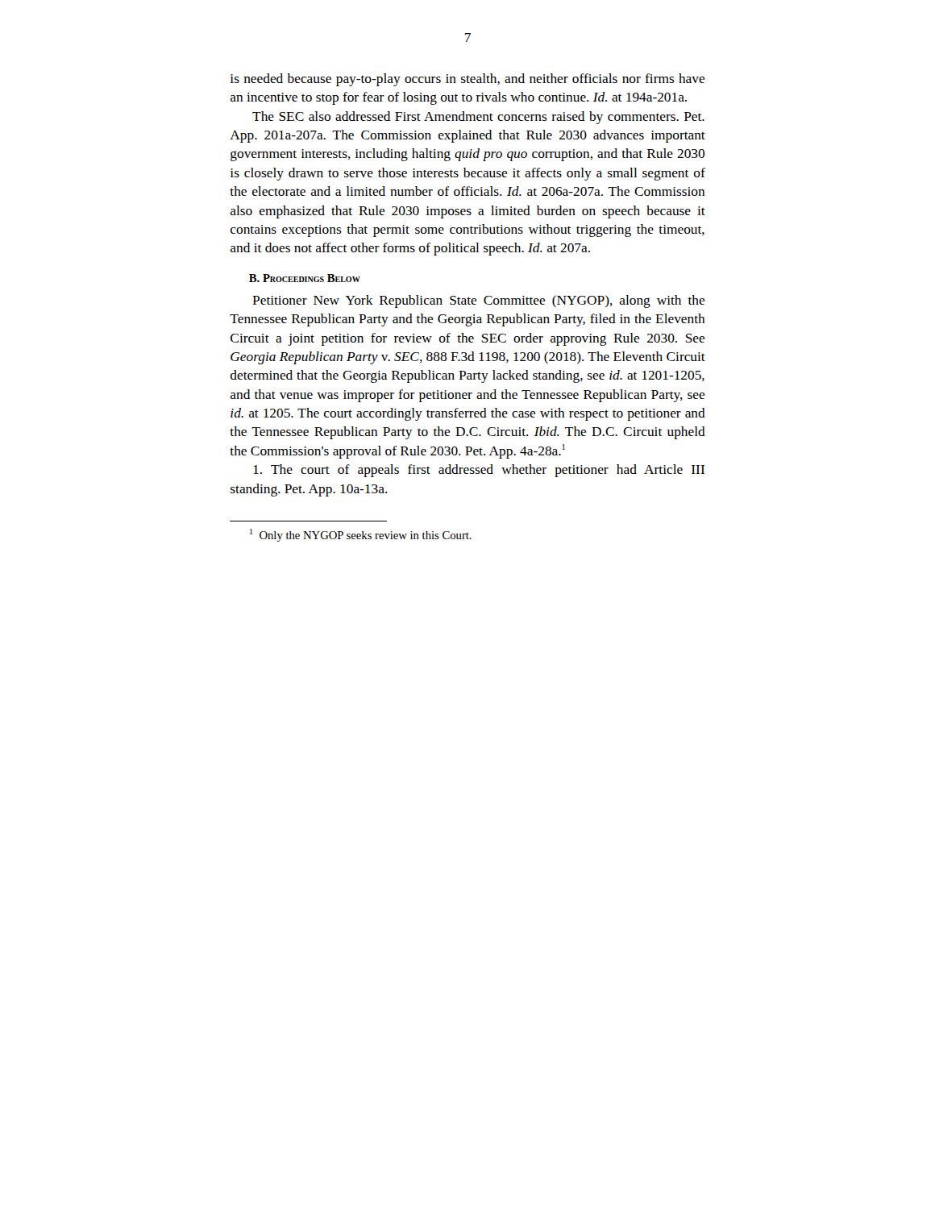7
is needed because pay-to-play occurs in stealth, and neither officials nor firms have an incentive to stop for fear of losing out to rivals who continue. Id. at 194a-201a.
The SEC also addressed First Amendment concerns raised by commenters. Pet. App. 201a-207a. The Commission explained that Rule 2030 advances important government interests, including halting quid pro quo corruption, and that Rule 2030 is closely drawn to serve those interests because it affects only a small segment of the electorate and a limited number of officials. Id. at 206a-207a. The Commission also emphasized that Rule 2030 imposes a limited burden on speech because it contains exceptions that permit some contributions without triggering the timeout, and it does not affect other forms of political speech. Id. at 207a.
B. Proceedings Below
Petitioner New York Republican State Committee (NYGOP), along with the Tennessee Republican Party and the Georgia Republican Party, filed in the Eleventh Circuit a joint petition for review of the SEC order approving Rule 2030. See Georgia Republican Party v. SEC, 888 F.3d 1198, 1200 (2018). The Eleventh Circuit determined that the Georgia Republican Party lacked standing, see id. at 1201-1205, and that venue was improper for petitioner and the Tennessee Republican Party, see id. at 1205. The court accordingly transferred the case with respect to petitioner and the Tennessee Republican Party to the D.C. Circuit. Ibid. The D.C. Circuit upheld the Commission's approval of Rule 2030. Pet. App. 4a-28a.1
1. The court of appeals first addressed whether petitioner had Article III standing. Pet. App. 10a-13a.
1 Only the NYGOP seeks review in this Court.